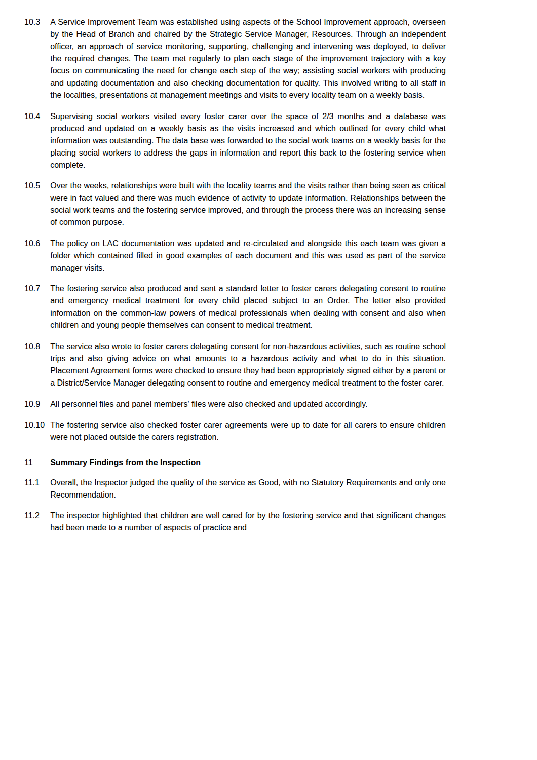10.3
A Service Improvement Team was established using aspects of the School Improvement approach, overseen by the Head of Branch and chaired by the Strategic Service Manager, Resources. Through an independent officer, an approach of service monitoring, supporting, challenging and intervening was deployed, to deliver the required changes. The team met regularly to plan each stage of the improvement trajectory with a key focus on communicating the need for change each step of the way; assisting social workers with producing and updating documentation and also checking documentation for quality. This involved writing to all staff in the localities, presentations at management meetings and visits to every locality team on a weekly basis.
10.4
Supervising social workers visited every foster carer over the space of 2/3 months and a database was produced and updated on a weekly basis as the visits increased and which outlined for every child what information was outstanding. The data base was forwarded to the social work teams on a weekly basis for the placing social workers to address the gaps in information and report this back to the fostering service when complete.
10.5
Over the weeks, relationships were built with the locality teams and the visits rather than being seen as critical were in fact valued and there was much evidence of activity to update information. Relationships between the social work teams and the fostering service improved, and through the process there was an increasing sense of common purpose.
10.6
The policy on LAC documentation was updated and re-circulated and alongside this each team was given a folder which contained filled in good examples of each document and this was used as part of the service manager visits.
10.7
The fostering service also produced and sent a standard letter to foster carers delegating consent to routine and emergency medical treatment for every child placed subject to an Order. The letter also provided information on the common-law powers of medical professionals when dealing with consent and also when children and young people themselves can consent to medical treatment.
10.8
The service also wrote to foster carers delegating consent for non-hazardous activities, such as routine school trips and also giving advice on what amounts to a hazardous activity and what to do in this situation. Placement Agreement forms were checked to ensure they had been appropriately signed either by a parent or a District/Service Manager delegating consent to routine and emergency medical treatment to the foster carer.
10.9
All personnel files and panel members' files were also checked and updated accordingly.
10.10
The fostering service also checked foster carer agreements were up to date for all carers to ensure children were not placed outside the carers registration.
11 Summary Findings from the Inspection
11.1
Overall, the Inspector judged the quality of the service as Good, with no Statutory Requirements and only one Recommendation.
11.2
The inspector highlighted that children are well cared for by the fostering service and that significant changes had been made to a number of aspects of practice and